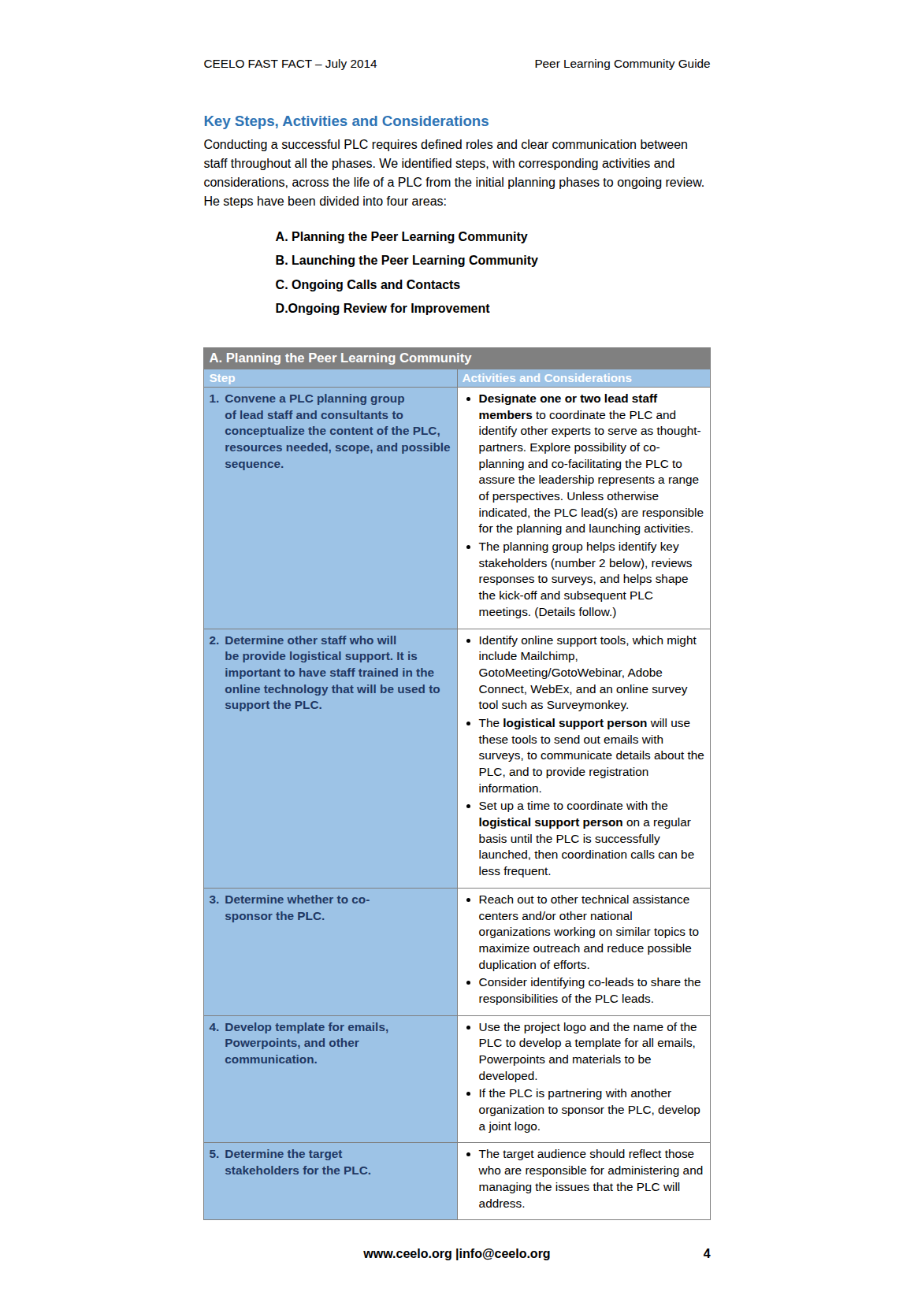CEELO FAST FACT – July 2014
Peer Learning Community Guide
Key Steps, Activities and Considerations
Conducting a successful PLC requires defined roles and clear communication between staff throughout all the phases. We identified steps, with corresponding activities and considerations, across the life of a PLC from the initial planning phases to ongoing review. He steps have been divided into four areas:
A. Planning the Peer Learning Community
B. Launching the Peer Learning Community
C. Ongoing Calls and Contacts
D.Ongoing Review for Improvement
| A. Planning the Peer Learning Community |
| --- |
| Step | Activities and Considerations |
| 1. Convene a PLC planning group of lead staff and consultants to conceptualize the content of the PLC, resources needed, scope, and possible sequence. | Designate one or two lead staff members to coordinate the PLC and identify other experts to serve as thought-partners. Explore possibility of co-planning and co-facilitating the PLC to assure the leadership represents a range of perspectives. Unless otherwise indicated, the PLC lead(s) are responsible for the planning and launching activities. The planning group helps identify key stakeholders (number 2 below), reviews responses to surveys, and helps shape the kick-off and subsequent PLC meetings. (Details follow.) |
| 2. Determine other staff who will be provide logistical support. It is important to have staff trained in the online technology that will be used to support the PLC. | Identify online support tools, which might include Mailchimp, GotoMeeting/GotoWebinar, Adobe Connect, WebEx, and an online survey tool such as Surveymonkey. The logistical support person will use these tools to send out emails with surveys, to communicate details about the PLC, and to provide registration information. Set up a time to coordinate with the logistical support person on a regular basis until the PLC is successfully launched, then coordination calls can be less frequent. |
| 3. Determine whether to co- sponsor the PLC. | Reach out to other technical assistance centers and/or other national organizations working on similar topics to maximize outreach and reduce possible duplication of efforts. Consider identifying co-leads to share the responsibilities of the PLC leads. |
| 4. Develop template for emails, Powerpoints, and other communication. | Use the project logo and the name of the PLC to develop a template for all emails, Powerpoints and materials to be developed. If the PLC is partnering with another organization to sponsor the PLC, develop a joint logo. |
| 5. Determine the target stakeholders for the PLC. | The target audience should reflect those who are responsible for administering and managing the issues that the PLC will address. |
www.ceelo.org |info@ceelo.org 4